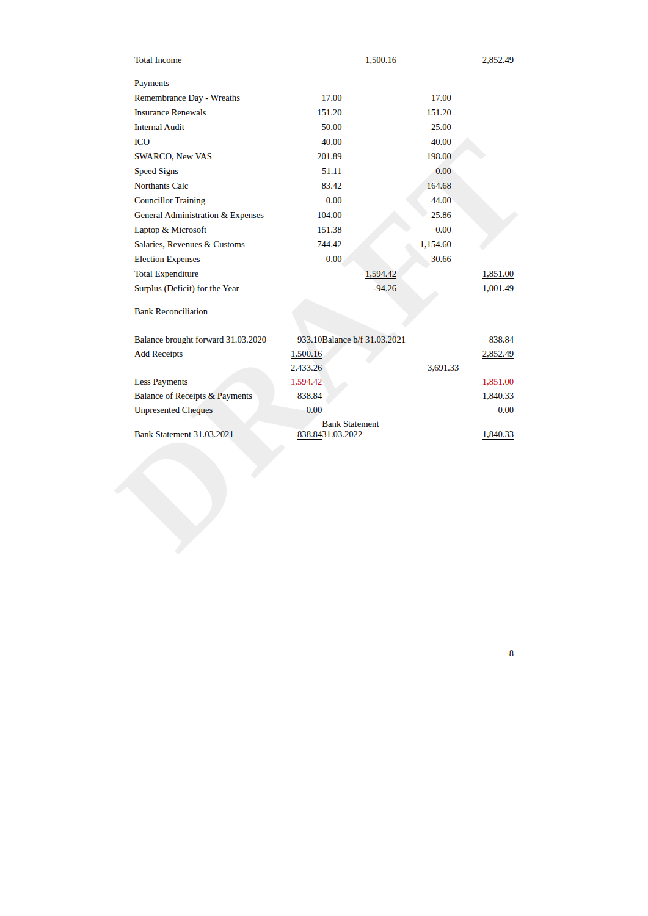DRAFT
| Total Income | | 1,500.16 | | 2,852.49 |
| Payments | | | | |
| Remembrance Day - Wreaths | 17.00 | | 17.00 | |
| Insurance Renewals | 151.20 | | 151.20 | |
| Internal Audit | 50.00 | | 25.00 | |
| ICO | 40.00 | | 40.00 | |
| SWARCO, New VAS | 201.89 | | 198.00 | |
| Speed Signs | 51.11 | | 0.00 | |
| Northants Calc | 83.42 | | 164.68 | |
| Councillor Training | 0.00 | | 44.00 | |
| General Administration & Expenses | 104.00 | | 25.86 | |
| Laptop & Microsoft | 151.38 | | 0.00 | |
| Salaries, Revenues & Customs | 744.42 | | 1,154.60 | |
| Election Expenses | 0.00 | | 30.66 | |
| Total Expenditure | | 1,594.42 | | 1,851.00 |
| Surplus (Deficit) for the Year | | -94.26 | | 1,001.49 |
Bank Reconciliation
| Balance brought forward 31.03.2020 | 933.10 | Balance b/f 31.03.2021 | | 838.84 |
| Add Receipts | 1,500.16 | | | 2,852.49 |
| | 2,433.26 | | 3,691.33 | |
| Less Payments | 1,594.42 | | | 1,851.00 |
| Balance of Receipts & Payments | 838.84 | | | 1,840.33 |
| Unpresented Cheques | 0.00 | | | 0.00 |
| Bank Statement 31.03.2021 | 838.84 | Bank Statement 31.03.2022 | | 1,840.33 |
8